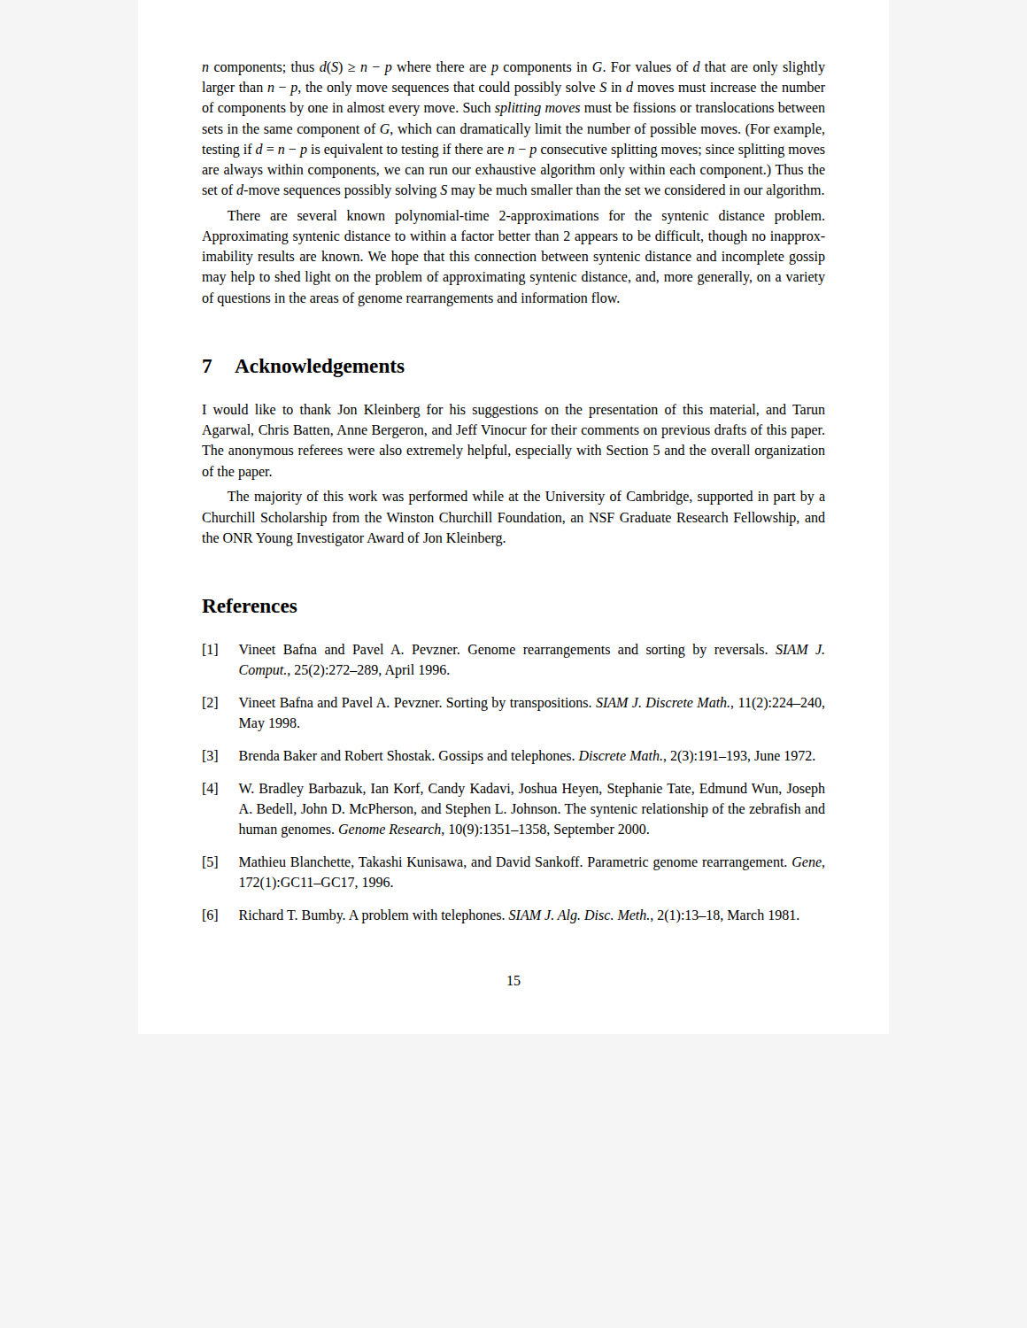n components; thus d(S) ≥ n − p where there are p components in G. For values of d that are only slightly larger than n − p, the only move sequences that could possibly solve S in d moves must increase the number of components by one in almost every move. Such splitting moves must be fissions or translocations between sets in the same component of G, which can dramatically limit the number of possible moves. (For example, testing if d = n − p is equivalent to testing if there are n − p consecutive splitting moves; since splitting moves are always within components, we can run our exhaustive algorithm only within each component.) Thus the set of d-move sequences possibly solving S may be much smaller than the set we considered in our algorithm.
There are several known polynomial-time 2-approximations for the syntenic distance problem. Approximating syntenic distance to within a factor better than 2 appears to be difficult, though no inapproximability results are known. We hope that this connection between syntenic distance and incomplete gossip may help to shed light on the problem of approximating syntenic distance, and, more generally, on a variety of questions in the areas of genome rearrangements and information flow.
7 Acknowledgements
I would like to thank Jon Kleinberg for his suggestions on the presentation of this material, and Tarun Agarwal, Chris Batten, Anne Bergeron, and Jeff Vinocur for their comments on previous drafts of this paper. The anonymous referees were also extremely helpful, especially with Section 5 and the overall organization of the paper.
The majority of this work was performed while at the University of Cambridge, supported in part by a Churchill Scholarship from the Winston Churchill Foundation, an NSF Graduate Research Fellowship, and the ONR Young Investigator Award of Jon Kleinberg.
References
[1] Vineet Bafna and Pavel A. Pevzner. Genome rearrangements and sorting by reversals. SIAM J. Comput., 25(2):272–289, April 1996.
[2] Vineet Bafna and Pavel A. Pevzner. Sorting by transpositions. SIAM J. Discrete Math., 11(2):224–240, May 1998.
[3] Brenda Baker and Robert Shostak. Gossips and telephones. Discrete Math., 2(3):191–193, June 1972.
[4] W. Bradley Barbazuk, Ian Korf, Candy Kadavi, Joshua Heyen, Stephanie Tate, Edmund Wun, Joseph A. Bedell, John D. McPherson, and Stephen L. Johnson. The syntenic relationship of the zebrafish and human genomes. Genome Research, 10(9):1351–1358, September 2000.
[5] Mathieu Blanchette, Takashi Kunisawa, and David Sankoff. Parametric genome rearrangement. Gene, 172(1):GC11–GC17, 1996.
[6] Richard T. Bumby. A problem with telephones. SIAM J. Alg. Disc. Meth., 2(1):13–18, March 1981.
15